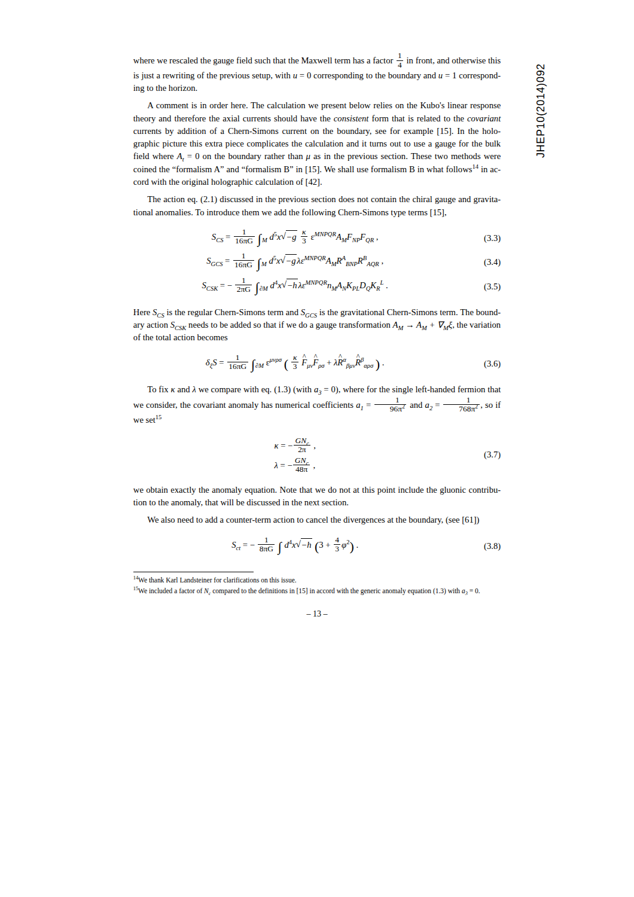JHEP10(2014)092
where we rescaled the gauge field such that the Maxwell term has a factor 14 in front, and otherwise this is just a rewriting of the previous setup, with u = 0 corresponding to the boundary and u = 1 corresponding to the horizon.
A comment is in order here. The calculation we present below relies on the Kubo's linear response theory and therefore the axial currents should have the consistent form that is related to the covariant currents by addition of a Chern-Simons current on the boundary, see for example [15]. In the holographic picture this extra piece complicates the calculation and it turns out to use a gauge for the bulk field where At = 0 on the boundary rather than μ as in the previous section. These two methods were coined the “formalism A” and “formalism B” in [15]. We shall use formalism B in what follows14 in accord with the original holographic calculation of [42].
The action eq. (2.1) discussed in the previous section does not contain the chiral gauge and gravitational anomalies. To introduce them we add the following Chern-Simons type terms [15],
| S CS = 1 16πG ∫ M d 5 x −g κ 3 ε MNPQR A M F NP F QR , | (3.3) |
| S GCS = 1 16πG ∫ M d 5 x −g λε MNPQR A M R A BNP R B AQR , | (3.4) |
| S CSK = − 1 2πG ∫ ∂M d 4 x −h λε MNPQR n M A N K PL D Q K R L . | (3.5) |
Here SCS is the regular Chern-Simons term and SGCS is the gravitational Chern-Simons term. The boundary action SCSK needs to be added so that if we do a gauge transformation AM → AM + ∇Mξ, the variation of the total action becomes
| δ ξ S = 1 16πG ∫ ∂M ε μνρσ ( κ 3 F μν F ρσ + λ R α βμν R β αρσ ) . | (3.6) |
To fix κ and λ we compare with eq. (1.3) (with a3 = 0), where for the single left-handed fermion that we consider, the covariant anomaly has numerical coefficients a1 = 196π2 and a2 = 1768π2, so if we set15
| κ = − GN c 2π , λ = − GN c 48π , | (3.7) |
we obtain exactly the anomaly equation. Note that we do not at this point include the gluonic contribution to the anomaly, that will be discussed in the next section.
We also need to add a counter-term action to cancel the divergences at the boundary, (see [61])
| S ct = − 1 8πG ∫ d 4 x −h ( 3 + 4 3 φ 2 ) . | (3.8) |
14We thank Karl Landsteiner for clarifications on this issue.
15We included a factor of Nc compared to the definitions in [15] in accord with the generic anomaly equation (1.3) with a3 = 0.
– 13 –